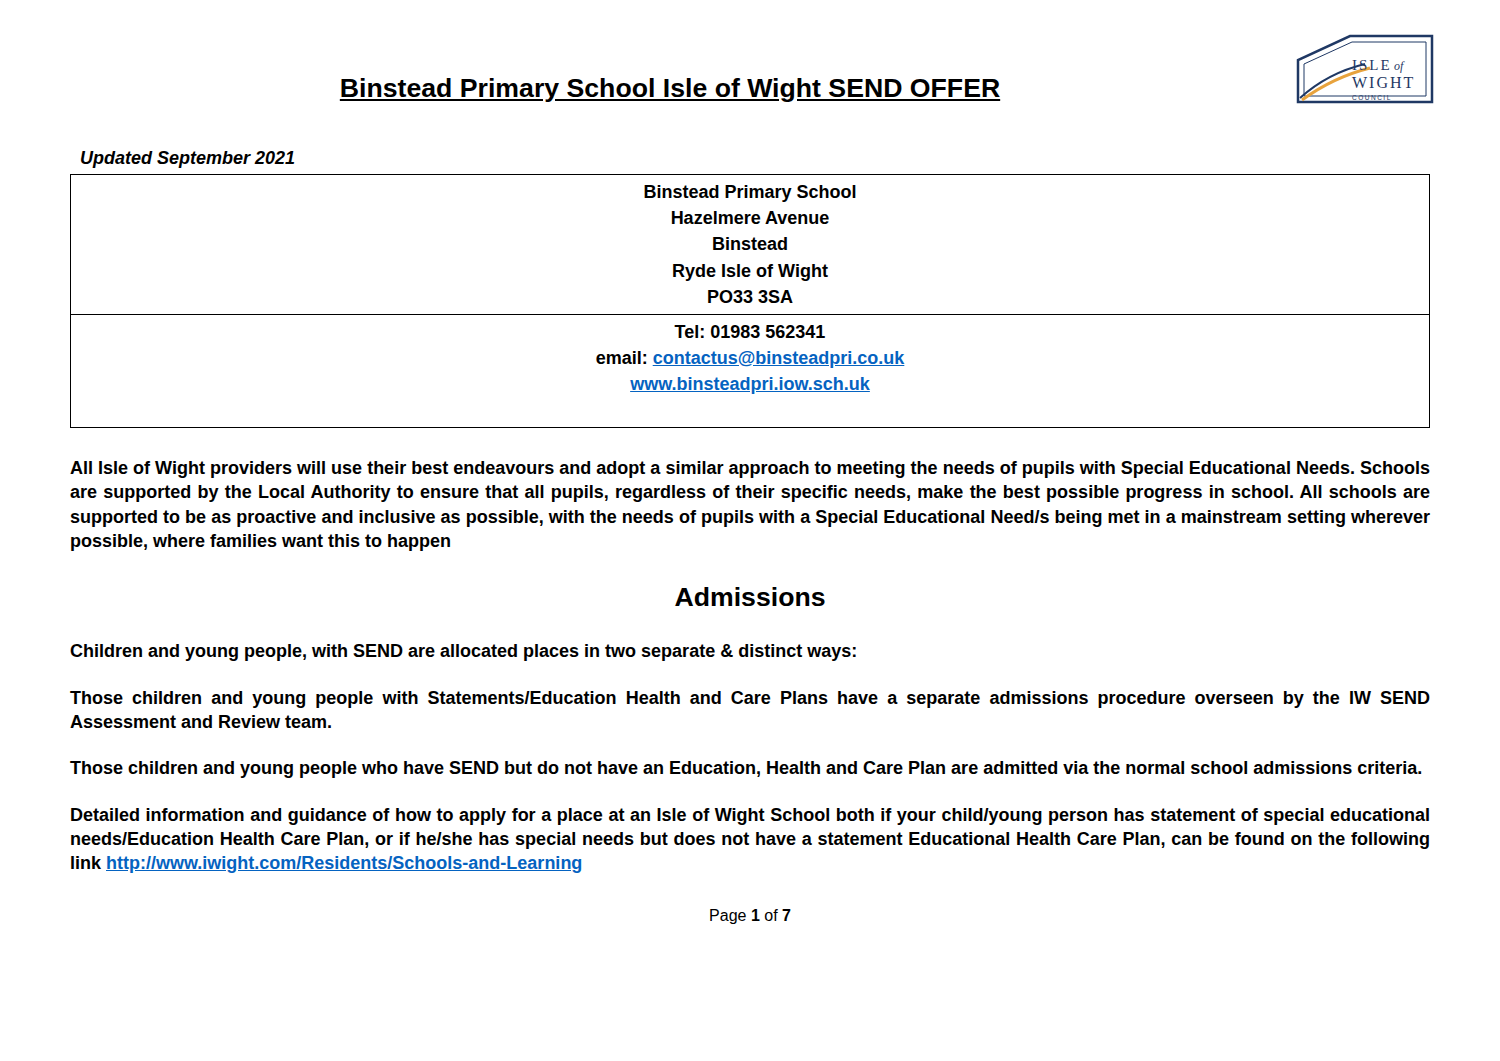ISLE of WIGHT COUNCIL
Binstead Primary School Isle of Wight SEND OFFER
Updated September 2021
| Binstead Primary School Hazelmere Avenue Binstead Ryde Isle of Wight PO33 3SA |
| Tel: 01983 562341 email: contactus@binsteadpri.co.uk www.binsteadpri.iow.sch.uk |
All Isle of Wight providers will use their best endeavours and adopt a similar approach to meeting the needs of pupils with Special Educational Needs. Schools are supported by the Local Authority to ensure that all pupils, regardless of their specific needs, make the best possible progress in school. All schools are supported to be as proactive and inclusive as possible, with the needs of pupils with a Special Educational Need/s being met in a mainstream setting wherever possible, where families want this to happen
Admissions
Children and young people, with SEND are allocated places in two separate & distinct ways:
Those children and young people with Statements/Education Health and Care Plans have a separate admissions procedure overseen by the IW SEND Assessment and Review team.
Those children and young people who have SEND but do not have an Education, Health and Care Plan are admitted via the normal school admissions criteria.
Detailed information and guidance of how to apply for a place at an Isle of Wight School both if your child/young person has statement of special educational needs/Education Health Care Plan, or if he/she has special needs but does not have a statement Educational Health Care Plan, can be found on the following link http://www.iwight.com/Residents/Schools-and-Learning
Page 1 of 7